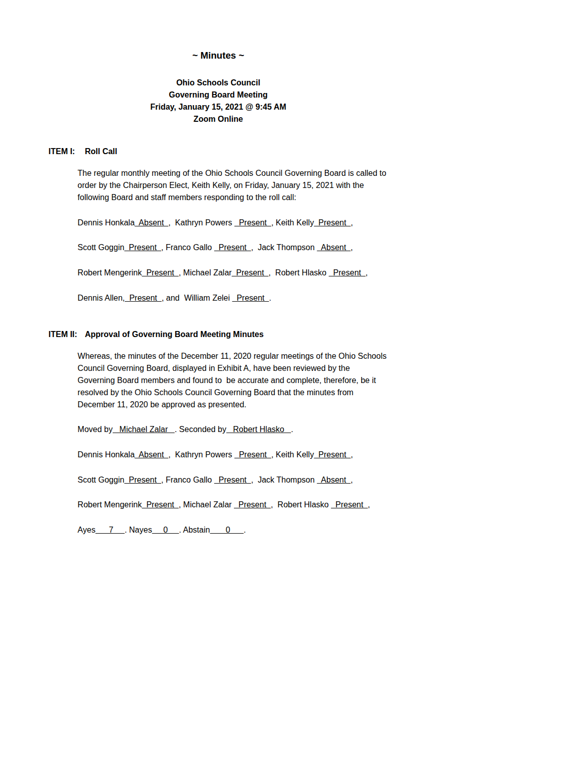~ Minutes ~
Ohio Schools Council
Governing Board Meeting
Friday, January 15, 2021 @ 9:45 AM
Zoom Online
ITEM I: Roll Call
The regular monthly meeting of the Ohio Schools Council Governing Board is called to order by the Chairperson Elect, Keith Kelly, on Friday, January 15, 2021 with the following Board and staff members responding to the roll call:
Dennis Honkala Absent , Kathryn Powers Present , Keith Kelly Present ,
Scott Goggin Present , Franco Gallo Present , Jack Thompson Absent ,
Robert Mengerink Present , Michael Zalar Present , Robert Hlasko Present ,
Dennis Allen, Present , and William Zelei Present .
ITEM II: Approval of Governing Board Meeting Minutes
Whereas, the minutes of the December 11, 2020 regular meetings of the Ohio Schools Council Governing Board, displayed in Exhibit A, have been reviewed by the Governing Board members and found to be accurate and complete, therefore, be it resolved by the Ohio Schools Council Governing Board that the minutes from December 11, 2020 be approved as presented.
Moved by Michael Zalar . Seconded by Robert Hlasko .
Dennis Honkala Absent , Kathryn Powers Present , Keith Kelly Present ,
Scott Goggin Present , Franco Gallo Present , Jack Thompson Absent ,
Robert Mengerink Present , Michael Zalar Present , Robert Hlasko Present ,
Ayes 7 . Nayes 0 . Abstain 0 .